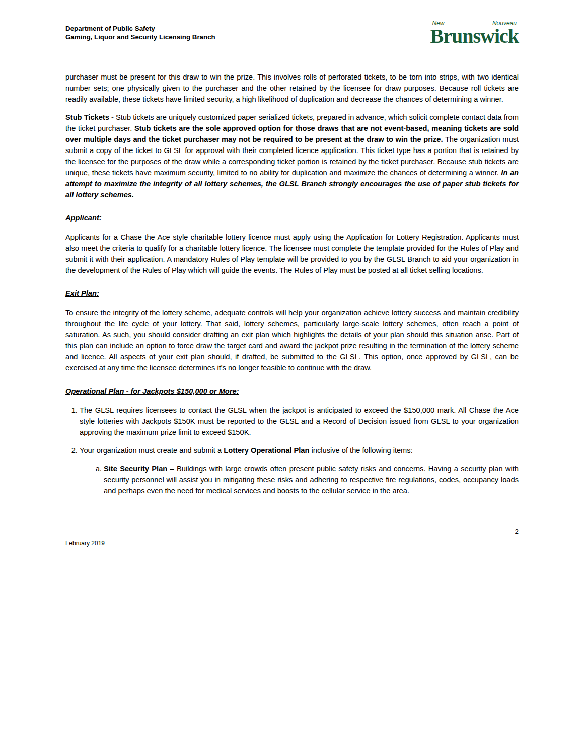Department of Public Safety
Gaming, Liquor and Security Licensing Branch
New Nouveau
Brunswick
purchaser must be present for this draw to win the prize. This involves rolls of perforated tickets, to be torn into strips, with two identical number sets; one physically given to the purchaser and the other retained by the licensee for draw purposes. Because roll tickets are readily available, these tickets have limited security, a high likelihood of duplication and decrease the chances of determining a winner.
Stub Tickets - Stub tickets are uniquely customized paper serialized tickets, prepared in advance, which solicit complete contact data from the ticket purchaser. Stub tickets are the sole approved option for those draws that are not event-based, meaning tickets are sold over multiple days and the ticket purchaser may not be required to be present at the draw to win the prize. The organization must submit a copy of the ticket to GLSL for approval with their completed licence application. This ticket type has a portion that is retained by the licensee for the purposes of the draw while a corresponding ticket portion is retained by the ticket purchaser. Because stub tickets are unique, these tickets have maximum security, limited to no ability for duplication and maximize the chances of determining a winner. In an attempt to maximize the integrity of all lottery schemes, the GLSL Branch strongly encourages the use of paper stub tickets for all lottery schemes.
Applicant:
Applicants for a Chase the Ace style charitable lottery licence must apply using the Application for Lottery Registration. Applicants must also meet the criteria to qualify for a charitable lottery licence. The licensee must complete the template provided for the Rules of Play and submit it with their application. A mandatory Rules of Play template will be provided to you by the GLSL Branch to aid your organization in the development of the Rules of Play which will guide the events. The Rules of Play must be posted at all ticket selling locations.
Exit Plan:
To ensure the integrity of the lottery scheme, adequate controls will help your organization achieve lottery success and maintain credibility throughout the life cycle of your lottery. That said, lottery schemes, particularly large-scale lottery schemes, often reach a point of saturation. As such, you should consider drafting an exit plan which highlights the details of your plan should this situation arise. Part of this plan can include an option to force draw the target card and award the jackpot prize resulting in the termination of the lottery scheme and licence. All aspects of your exit plan should, if drafted, be submitted to the GLSL. This option, once approved by GLSL, can be exercised at any time the licensee determines it's no longer feasible to continue with the draw.
Operational Plan - for Jackpots $150,000 or More:
The GLSL requires licensees to contact the GLSL when the jackpot is anticipated to exceed the $150,000 mark. All Chase the Ace style lotteries with Jackpots $150K must be reported to the GLSL and a Record of Decision issued from GLSL to your organization approving the maximum prize limit to exceed $150K.
Your organization must create and submit a Lottery Operational Plan inclusive of the following items:
Site Security Plan – Buildings with large crowds often present public safety risks and concerns. Having a security plan with security personnel will assist you in mitigating these risks and adhering to respective fire regulations, codes, occupancy loads and perhaps even the need for medical services and boosts to the cellular service in the area.
2
February 2019